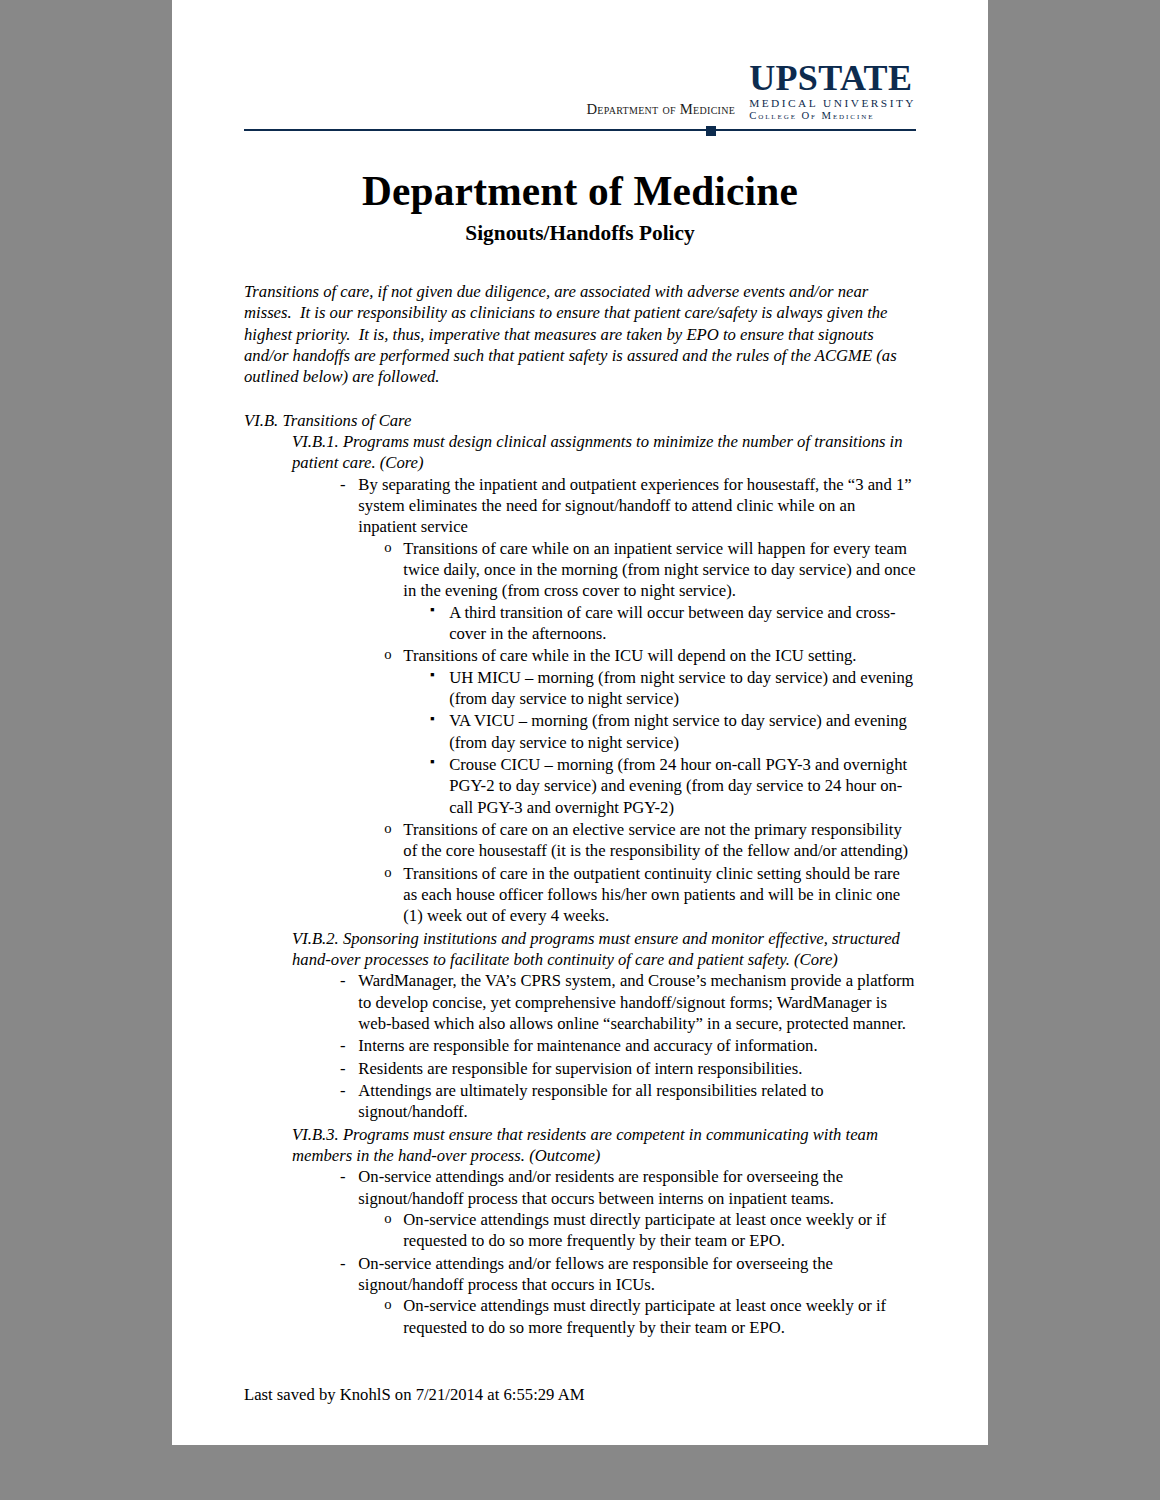Department of Medicine
UPSTATE
Medical University
College Of Medicine
Department of Medicine
Signouts/Handoffs Policy
Transitions of care, if not given due diligence, are associated with adverse events and/or near misses. It is our responsibility as clinicians to ensure that patient care/safety is always given the highest priority. It is, thus, imperative that measures are taken by EPO to ensure that signouts and/or handoffs are performed such that patient safety is assured and the rules of the ACGME (as outlined below) are followed.
VI.B. Transitions of Care
VI.B.1. Programs must design clinical assignments to minimize the number of transitions in patient care. (Core)
By separating the inpatient and outpatient experiences for housestaff, the “3 and 1” system eliminates the need for signout/handoff to attend clinic while on an inpatient service
Transitions of care while on an inpatient service will happen for every team twice daily, once in the morning (from night service to day service) and once in the evening (from cross cover to night service).
A third transition of care will occur between day service and cross-cover in the afternoons.
Transitions of care while in the ICU will depend on the ICU setting.
UH MICU – morning (from night service to day service) and evening (from day service to night service)
VA VICU – morning (from night service to day service) and evening (from day service to night service)
Crouse CICU – morning (from 24 hour on-call PGY-3 and overnight PGY-2 to day service) and evening (from day service to 24 hour on-call PGY-3 and overnight PGY-2)
Transitions of care on an elective service are not the primary responsibility of the core housestaff (it is the responsibility of the fellow and/or attending)
Transitions of care in the outpatient continuity clinic setting should be rare as each house officer follows his/her own patients and will be in clinic one (1) week out of every 4 weeks.
VI.B.2. Sponsoring institutions and programs must ensure and monitor effective, structured hand-over processes to facilitate both continuity of care and patient safety. (Core)
WardManager, the VA’s CPRS system, and Crouse’s mechanism provide a platform to develop concise, yet comprehensive handoff/signout forms; WardManager is web-based which also allows online “searchability” in a secure, protected manner.
Interns are responsible for maintenance and accuracy of information.
Residents are responsible for supervision of intern responsibilities.
Attendings are ultimately responsible for all responsibilities related to signout/handoff.
VI.B.3. Programs must ensure that residents are competent in communicating with team members in the hand-over process. (Outcome)
On-service attendings and/or residents are responsible for overseeing the signout/handoff process that occurs between interns on inpatient teams.
On-service attendings must directly participate at least once weekly or if requested to do so more frequently by their team or EPO.
On-service attendings and/or fellows are responsible for overseeing the signout/handoff process that occurs in ICUs.
On-service attendings must directly participate at least once weekly or if requested to do so more frequently by their team or EPO.
Last saved by KnohlS on 7/21/2014 at 6:55:29 AM